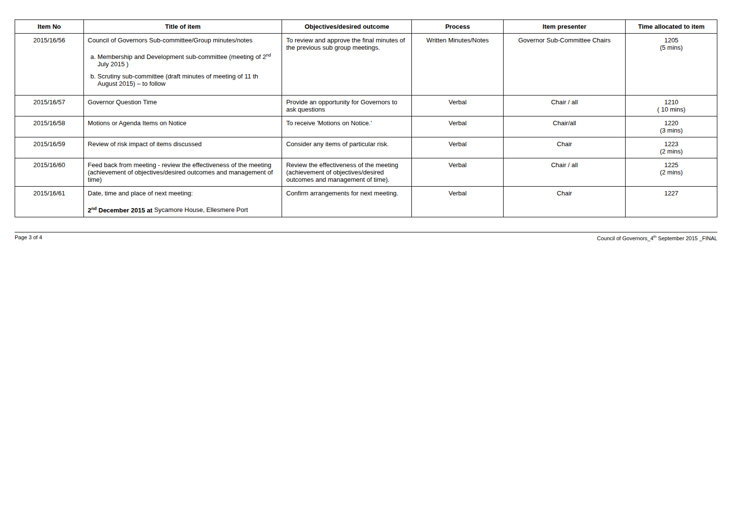| Item No | Title of item | Objectives/desired outcome | Process | Item presenter | Time allocated to item |
| --- | --- | --- | --- | --- | --- |
| 2015/16/56 | Council of Governors Sub-committee/Group minutes/notes Membership and Development sub-committee (meeting of 2 nd July 2015 ) Scrutiny sub-committee (draft minutes of meeting of 11 th August 2015) – to follow | To review and approve the final minutes of the previous sub group meetings. | Written Minutes/Notes | Governor Sub-Committee Chairs | 1205 (5 mins) |
| 2015/16/57 | Governor Question Time | Provide an opportunity for Governors to ask questions | Verbal | Chair / all | 1210 ( 10 mins) |
| 2015/16/58 | Motions or Agenda Items on Notice | To receive 'Motions on Notice.' | Verbal | Chair/all | 1220 (3 mins) |
| 2015/16/59 | Review of risk impact of items discussed | Consider any items of particular risk. | Verbal | Chair | 1223 (2 mins) |
| 2015/16/60 | Feed back from meeting - review the effectiveness of the meeting (achievement of objectives/desired outcomes and management of time) | Review the effectiveness of the meeting (achievement of objectives/desired outcomes and management of time). | Verbal | Chair / all | 1225 (2 mins) |
| 2015/16/61 | Date, time and place of next meeting: 2 nd December 2015 at Sycamore House, Ellesmere Port | Confirm arrangements for next meeting. | Verbal | Chair | 1227 |
Page 3 of 4 Council of Governors_4th September 2015 _FINAL